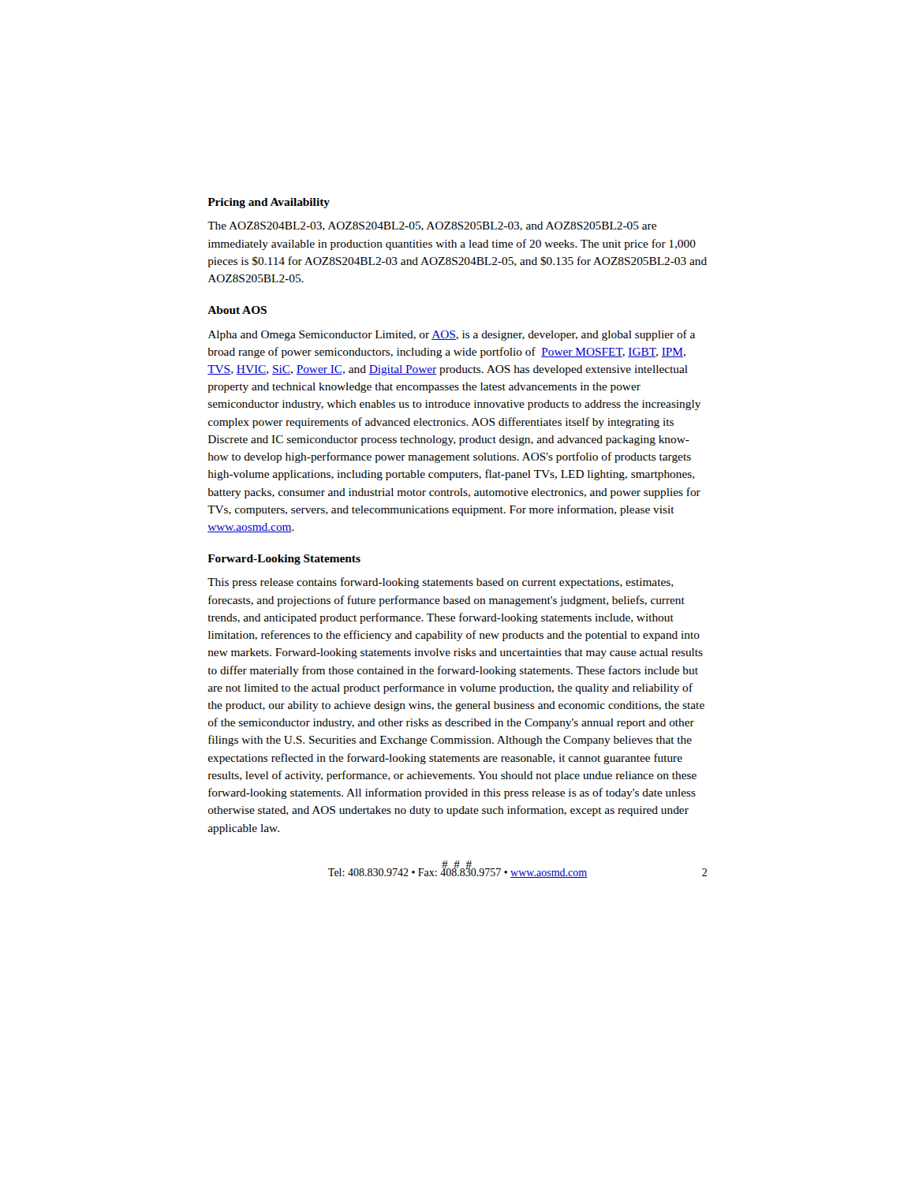Pricing and Availability
The AOZ8S204BL2-03, AOZ8S204BL2-05, AOZ8S205BL2-03, and AOZ8S205BL2-05 are immediately available in production quantities with a lead time of 20 weeks. The unit price for 1,000 pieces is $0.114 for AOZ8S204BL2-03 and AOZ8S204BL2-05, and $0.135 for AOZ8S205BL2-03 and AOZ8S205BL2-05.
About AOS
Alpha and Omega Semiconductor Limited, or AOS, is a designer, developer, and global supplier of a broad range of power semiconductors, including a wide portfolio of Power MOSFET, IGBT, IPM, TVS, HVIC, SiC, Power IC, and Digital Power products. AOS has developed extensive intellectual property and technical knowledge that encompasses the latest advancements in the power semiconductor industry, which enables us to introduce innovative products to address the increasingly complex power requirements of advanced electronics. AOS differentiates itself by integrating its Discrete and IC semiconductor process technology, product design, and advanced packaging know-how to develop high-performance power management solutions. AOS's portfolio of products targets high-volume applications, including portable computers, flat-panel TVs, LED lighting, smartphones, battery packs, consumer and industrial motor controls, automotive electronics, and power supplies for TVs, computers, servers, and telecommunications equipment. For more information, please visit www.aosmd.com.
Forward-Looking Statements
This press release contains forward-looking statements based on current expectations, estimates, forecasts, and projections of future performance based on management's judgment, beliefs, current trends, and anticipated product performance. These forward-looking statements include, without limitation, references to the efficiency and capability of new products and the potential to expand into new markets. Forward-looking statements involve risks and uncertainties that may cause actual results to differ materially from those contained in the forward-looking statements. These factors include but are not limited to the actual product performance in volume production, the quality and reliability of the product, our ability to achieve design wins, the general business and economic conditions, the state of the semiconductor industry, and other risks as described in the Company's annual report and other filings with the U.S. Securities and Exchange Commission. Although the Company believes that the expectations reflected in the forward-looking statements are reasonable, it cannot guarantee future results, level of activity, performance, or achievements. You should not place undue reliance on these forward-looking statements. All information provided in this press release is as of today's date unless otherwise stated, and AOS undertakes no duty to update such information, except as required under applicable law.
# # #
Tel: 408.830.9742 • Fax: 408.830.9757 • www.aosmd.com 2